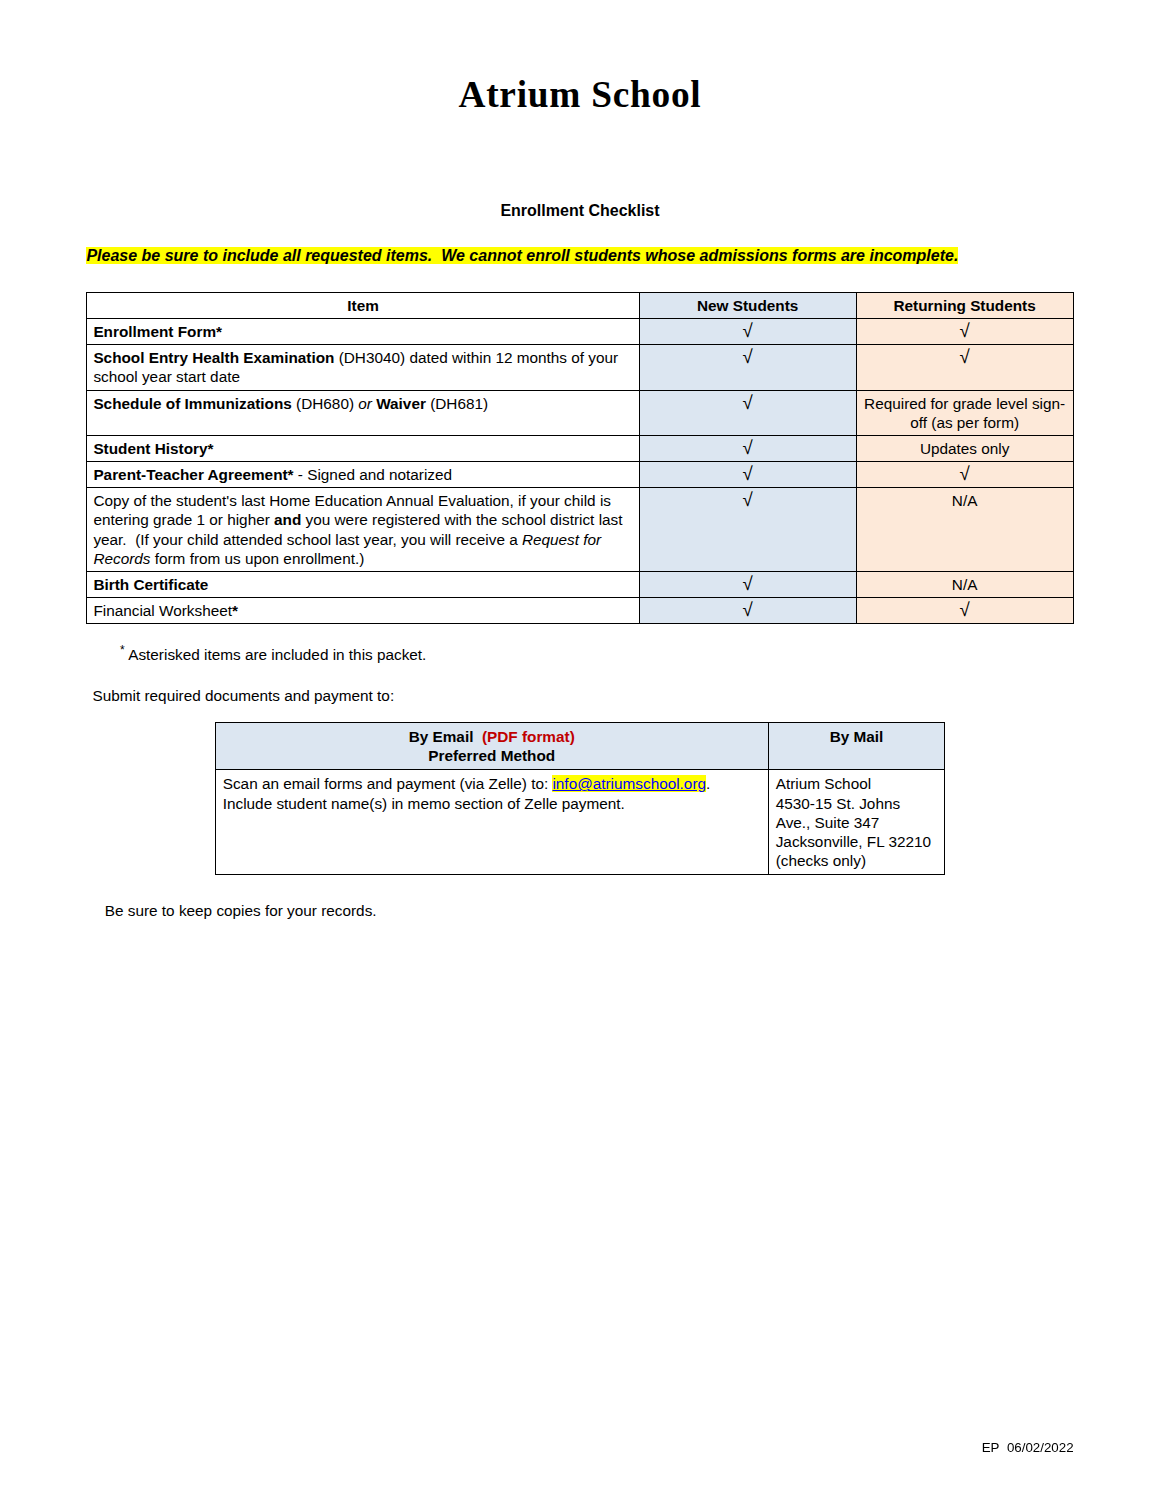Atrium School
Enrollment Checklist
Please be sure to include all requested items. We cannot enroll students whose admissions forms are incomplete.
| Item | New Students | Returning Students |
| --- | --- | --- |
| Enrollment Form* | √ | √ |
| School Entry Health Examination (DH3040) dated within 12 months of your school year start date | √ | √ |
| Schedule of Immunizations (DH680) or Waiver (DH681) | √ | Required for grade level sign-off (as per form) |
| Student History* | √ | Updates only |
| Parent-Teacher Agreement* - Signed and notarized | √ | √ |
| Copy of the student's last Home Education Annual Evaluation, if your child is entering grade 1 or higher and you were registered with the school district last year. (If your child attended school last year, you will receive a Request for Records form from us upon enrollment.) | √ | N/A |
| Birth Certificate | √ | N/A |
| Financial Worksheet * | √ | √ |
* Asterisked items are included in this packet.
Submit required documents and payment to:
| By Email (PDF format) Preferred Method | By Mail |
| --- | --- |
| Scan an email forms and payment (via Zelle) to: info@atriumschool.org . Include student name(s) in memo section of Zelle payment. | Atrium School 4530-15 St. Johns Ave., Suite 347 Jacksonville, FL 32210 (checks only) |
Be sure to keep copies for your records.
EP 06/02/2022